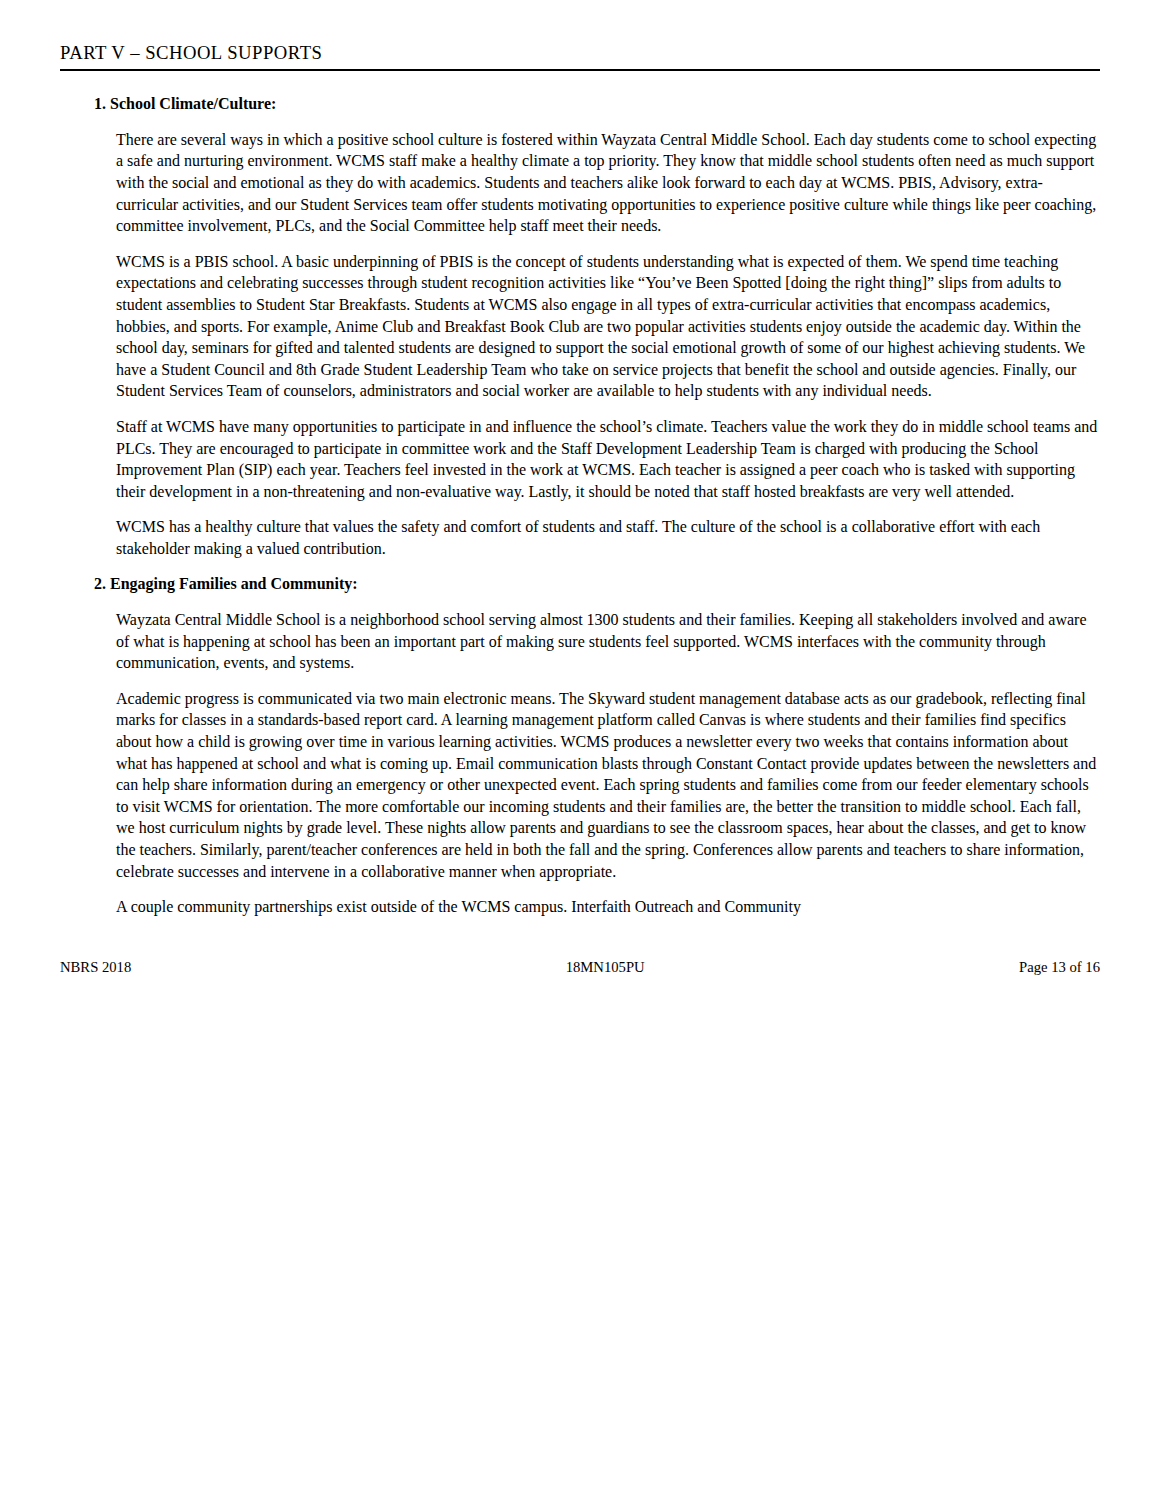PART V – SCHOOL SUPPORTS
School Climate/Culture:
There are several ways in which a positive school culture is fostered within Wayzata Central Middle School. Each day students come to school expecting a safe and nurturing environment. WCMS staff make a healthy climate a top priority. They know that middle school students often need as much support with the social and emotional as they do with academics. Students and teachers alike look forward to each day at WCMS. PBIS, Advisory, extra-curricular activities, and our Student Services team offer students motivating opportunities to experience positive culture while things like peer coaching, committee involvement, PLCs, and the Social Committee help staff meet their needs.
WCMS is a PBIS school. A basic underpinning of PBIS is the concept of students understanding what is expected of them. We spend time teaching expectations and celebrating successes through student recognition activities like “You’ve Been Spotted [doing the right thing]” slips from adults to student assemblies to Student Star Breakfasts. Students at WCMS also engage in all types of extra-curricular activities that encompass academics, hobbies, and sports. For example, Anime Club and Breakfast Book Club are two popular activities students enjoy outside the academic day. Within the school day, seminars for gifted and talented students are designed to support the social emotional growth of some of our highest achieving students. We have a Student Council and 8th Grade Student Leadership Team who take on service projects that benefit the school and outside agencies. Finally, our Student Services Team of counselors, administrators and social worker are available to help students with any individual needs.
Staff at WCMS have many opportunities to participate in and influence the school’s climate. Teachers value the work they do in middle school teams and PLCs. They are encouraged to participate in committee work and the Staff Development Leadership Team is charged with producing the School Improvement Plan (SIP) each year. Teachers feel invested in the work at WCMS. Each teacher is assigned a peer coach who is tasked with supporting their development in a non-threatening and non-evaluative way. Lastly, it should be noted that staff hosted breakfasts are very well attended.
WCMS has a healthy culture that values the safety and comfort of students and staff. The culture of the school is a collaborative effort with each stakeholder making a valued contribution.
Engaging Families and Community:
Wayzata Central Middle School is a neighborhood school serving almost 1300 students and their families. Keeping all stakeholders involved and aware of what is happening at school has been an important part of making sure students feel supported. WCMS interfaces with the community through communication, events, and systems.
Academic progress is communicated via two main electronic means. The Skyward student management database acts as our gradebook, reflecting final marks for classes in a standards-based report card. A learning management platform called Canvas is where students and their families find specifics about how a child is growing over time in various learning activities. WCMS produces a newsletter every two weeks that contains information about what has happened at school and what is coming up. Email communication blasts through Constant Contact provide updates between the newsletters and can help share information during an emergency or other unexpected event. Each spring students and families come from our feeder elementary schools to visit WCMS for orientation. The more comfortable our incoming students and their families are, the better the transition to middle school. Each fall, we host curriculum nights by grade level. These nights allow parents and guardians to see the classroom spaces, hear about the classes, and get to know the teachers. Similarly, parent/teacher conferences are held in both the fall and the spring. Conferences allow parents and teachers to share information, celebrate successes and intervene in a collaborative manner when appropriate.
A couple community partnerships exist outside of the WCMS campus. Interfaith Outreach and Community
NBRS 2018 18MN105PU Page 13 of 16